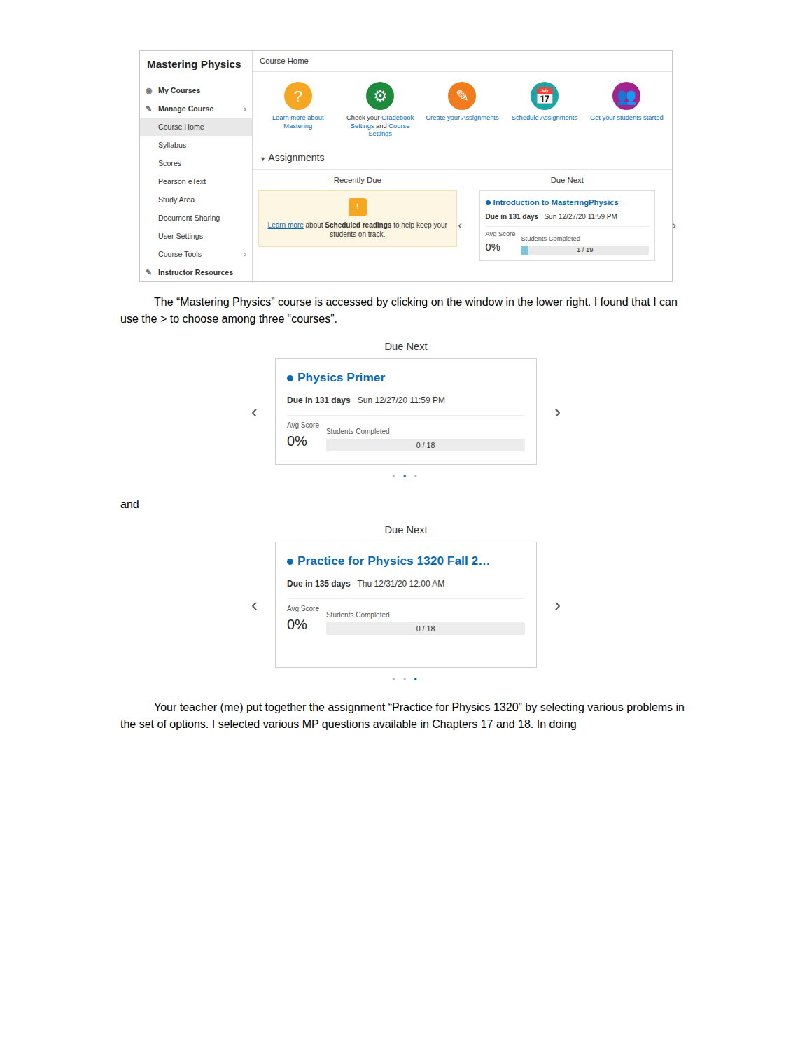Mastering Physics
◉My Courses
✎Manage Course›
Course Home
Syllabus
Scores
Pearson eText
Study Area
Document Sharing
User Settings
Course Tools›
✎Instructor Resources
Course Home
?
Learn more about Mastering
⚙
Check your Gradebook Settings and Course Settings
✎
Create your Assignments
📅
Schedule Assignments
👥
Get your students started
▼ Assignments
Recently Due
!
Learn more about Scheduled readings to help keep your students on track.
Due Next
‹
Introduction to MasteringPhysics
Due in 131 days Sun 12/27/20 11:59 PM
Avg Score
0%
Students Completed
1 / 19
›
The “Mastering Physics” course is accessed by clicking on the window in the lower right. I found that I can use the > to choose among three “courses”.
Due Next
‹
Physics Primer
Due in 131 days Sun 12/27/20 11:59 PM
Avg Score
0%
Students Completed
0 / 18
›
• • •
and
Due Next
‹
Practice for Physics 1320 Fall 2…
Due in 135 days Thu 12/31/20 12:00 AM
Avg Score
0%
Students Completed
0 / 18
›
• • •
Your teacher (me) put together the assignment “Practice for Physics 1320” by selecting various problems in the set of options. I selected various MP questions available in Chapters 17 and 18. In doing